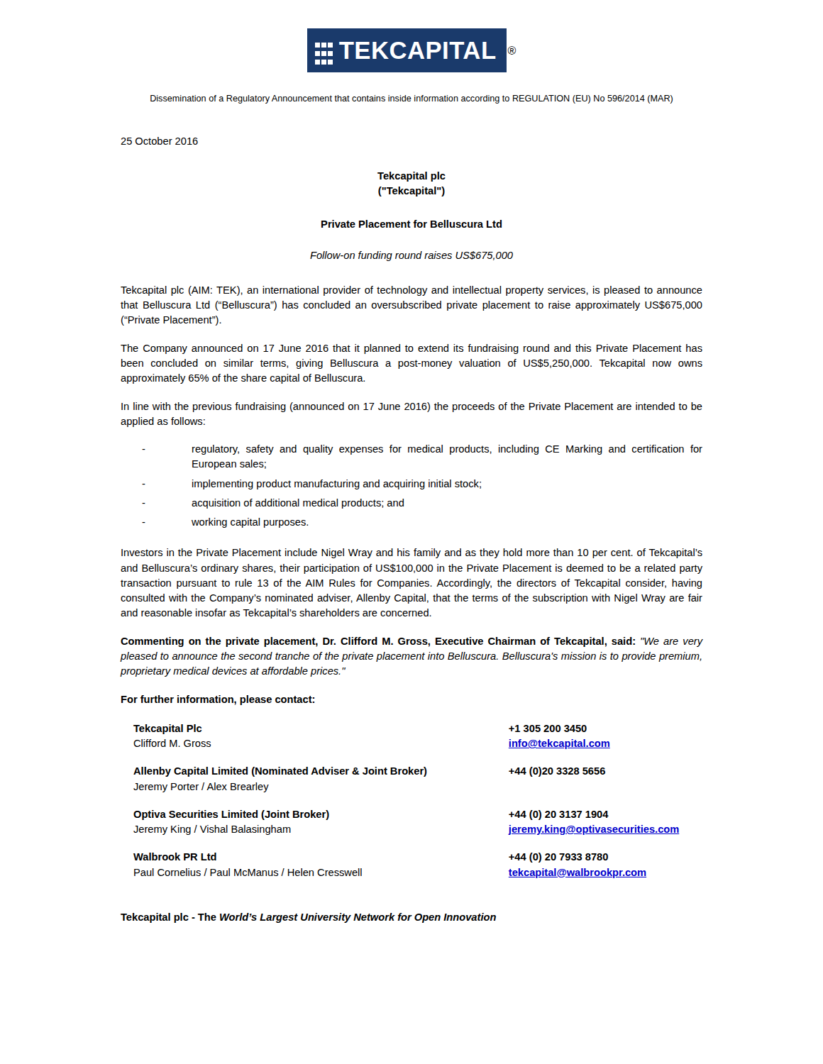TEKCAPITAL®
Dissemination of a Regulatory Announcement that contains inside information according to REGULATION (EU) No 596/2014 (MAR)
25 October 2016
Tekcapital plc
("Tekcapital")
Private Placement for Belluscura Ltd
Follow-on funding round raises US$675,000
Tekcapital plc (AIM: TEK), an international provider of technology and intellectual property services, is pleased to announce that Belluscura Ltd (“Belluscura”) has concluded an oversubscribed private placement to raise approximately US$675,000 (“Private Placement”).
The Company announced on 17 June 2016 that it planned to extend its fundraising round and this Private Placement has been concluded on similar terms, giving Belluscura a post-money valuation of US$5,250,000. Tekcapital now owns approximately 65% of the share capital of Belluscura.
In line with the previous fundraising (announced on 17 June 2016) the proceeds of the Private Placement are intended to be applied as follows:
-regulatory, safety and quality expenses for medical products, including CE Marking and certification for European sales;
-implementing product manufacturing and acquiring initial stock;
-acquisition of additional medical products; and
-working capital purposes.
Investors in the Private Placement include Nigel Wray and his family and as they hold more than 10 per cent. of Tekcapital’s and Belluscura’s ordinary shares, their participation of US$100,000 in the Private Placement is deemed to be a related party transaction pursuant to rule 13 of the AIM Rules for Companies. Accordingly, the directors of Tekcapital consider, having consulted with the Company’s nominated adviser, Allenby Capital, that the terms of the subscription with Nigel Wray are fair and reasonable insofar as Tekcapital’s shareholders are concerned.
Commenting on the private placement, Dr. Clifford M. Gross, Executive Chairman of Tekcapital, said: "We are very pleased to announce the second tranche of the private placement into Belluscura. Belluscura's mission is to provide premium, proprietary medical devices at affordable prices."
For further information, please contact:
| Tekcapital Plc Clifford M. Gross | +1 305 200 3450 info@tekcapital.com |
| Allenby Capital Limited (Nominated Adviser & Joint Broker) Jeremy Porter / Alex Brearley | +44 (0)20 3328 5656 |
| Optiva Securities Limited (Joint Broker) Jeremy King / Vishal Balasingham | +44 (0) 20 3137 1904 jeremy.king@optivasecurities.com |
| Walbrook PR Ltd Paul Cornelius / Paul McManus / Helen Cresswell | +44 (0) 20 7933 8780 tekcapital@walbrookpr.com |
Tekcapital plc - The World’s Largest University Network for Open Innovation